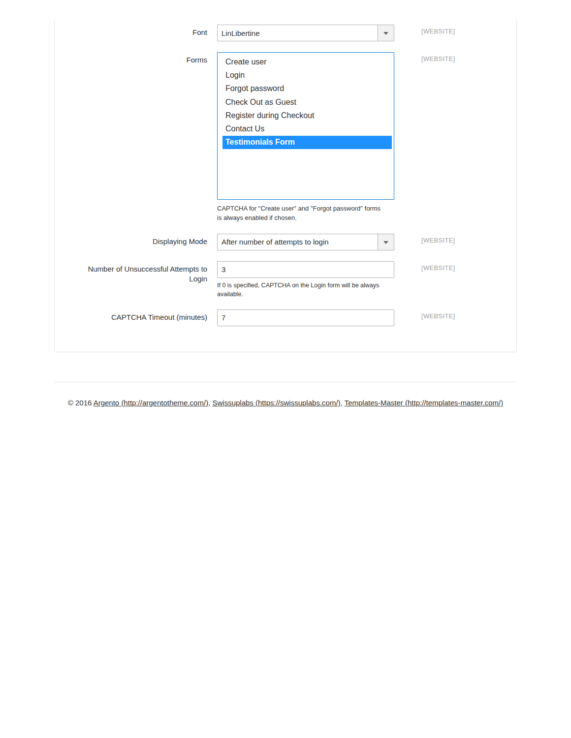Font
LinLibertine
[WEBSITE]
Forms
Create user Login Forgot password Check Out as Guest Register during Checkout Contact Us Testimonials Form
CAPTCHA for "Create user" and "Forgot password" forms is always enabled if chosen.
[WEBSITE]
Displaying Mode
After number of attempts to login
[WEBSITE]
Number of Unsuccessful Attempts to Login
If 0 is specified, CAPTCHA on the Login form will be always available.
[WEBSITE]
CAPTCHA Timeout (minutes)
[WEBSITE]
© 2016 Argento (http://argentotheme.com/), Swissuplabs (https://swissuplabs.com/), Templates-Master (http://templates-master.com/)